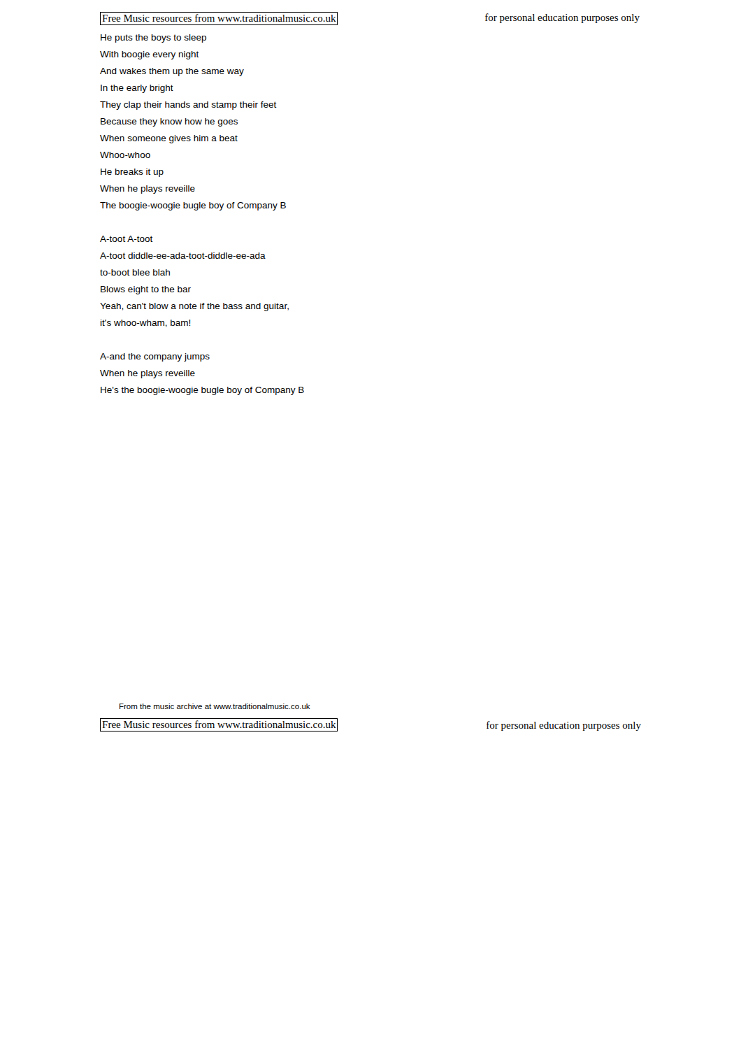Free Music resources from www.traditionalmusic.co.uk
for personal education purposes only
He puts the boys to sleep
With boogie every night
And wakes them up the same way
In the early bright
They clap their hands and stamp their feet
Because they know how he goes
When someone gives him a beat
Whoo-whoo
He breaks it up
When he plays reveille
The boogie-woogie bugle boy of Company B
A-toot A-toot
A-toot diddle-ee-ada-toot-diddle-ee-ada
to-boot blee blah
Blows eight to the bar
Yeah, can't blow a note if the bass and guitar,
it's whoo-wham, bam!
A-and the company jumps
When he plays reveille
He's the boogie-woogie bugle boy of Company B
From the music archive at www.traditionalmusic.co.uk
Free Music resources from www.traditionalmusic.co.uk
for personal education purposes only